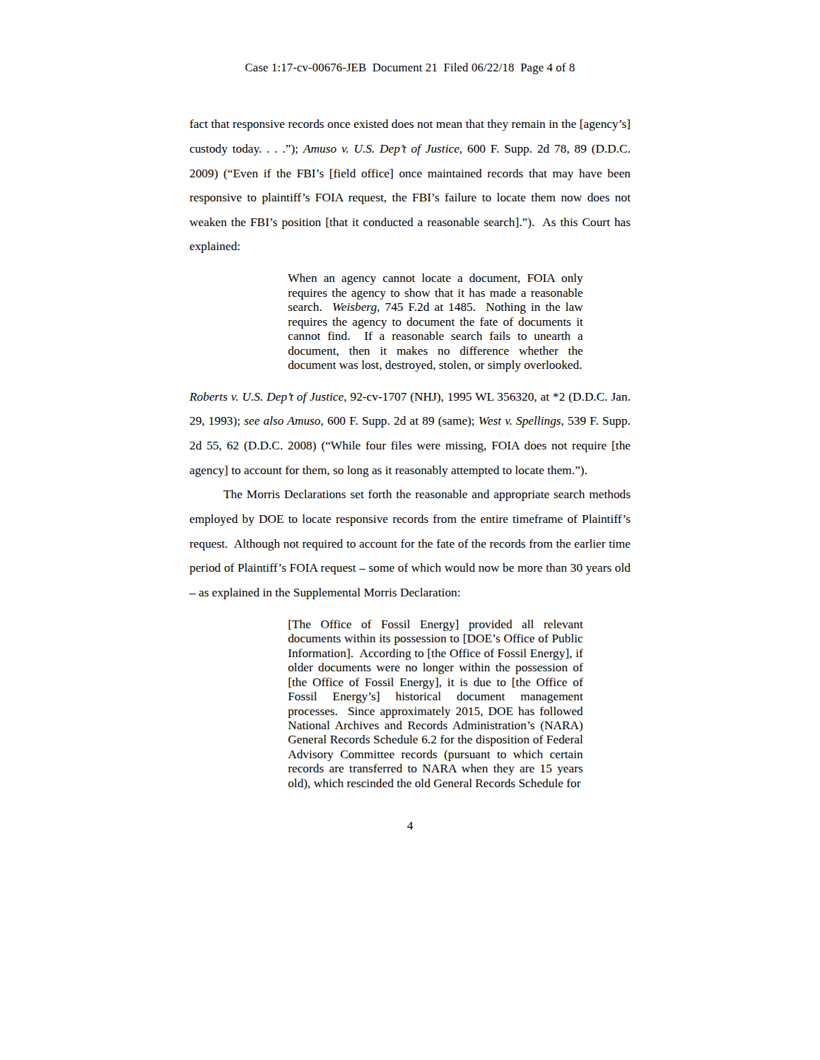Case 1:17-cv-00676-JEB Document 21 Filed 06/22/18 Page 4 of 8
fact that responsive records once existed does not mean that they remain in the [agency’s] custody today. . . .”); Amuso v. U.S. Dep’t of Justice, 600 F. Supp. 2d 78, 89 (D.D.C. 2009) (“Even if the FBI’s [field office] once maintained records that may have been responsive to plaintiff’s FOIA request, the FBI’s failure to locate them now does not weaken the FBI’s position [that it conducted a reasonable search].”). As this Court has explained:
When an agency cannot locate a document, FOIA only requires the agency to show that it has made a reasonable search. Weisberg, 745 F.2d at 1485. Nothing in the law requires the agency to document the fate of documents it cannot find. If a reasonable search fails to unearth a document, then it makes no difference whether the document was lost, destroyed, stolen, or simply overlooked.
Roberts v. U.S. Dep’t of Justice, 92-cv-1707 (NHJ), 1995 WL 356320, at *2 (D.D.C. Jan. 29, 1993); see also Amuso, 600 F. Supp. 2d at 89 (same); West v. Spellings, 539 F. Supp. 2d 55, 62 (D.D.C. 2008) (“While four files were missing, FOIA does not require [the agency] to account for them, so long as it reasonably attempted to locate them.”).
The Morris Declarations set forth the reasonable and appropriate search methods employed by DOE to locate responsive records from the entire timeframe of Plaintiff’s request. Although not required to account for the fate of the records from the earlier time period of Plaintiff’s FOIA request – some of which would now be more than 30 years old – as explained in the Supplemental Morris Declaration:
[The Office of Fossil Energy] provided all relevant documents within its possession to [DOE’s Office of Public Information]. According to [the Office of Fossil Energy], if older documents were no longer within the possession of [the Office of Fossil Energy], it is due to [the Office of Fossil Energy’s] historical document management processes. Since approximately 2015, DOE has followed National Archives and Records Administration’s (NARA) General Records Schedule 6.2 for the disposition of Federal Advisory Committee records (pursuant to which certain records are transferred to NARA when they are 15 years old), which rescinded the old General Records Schedule for
4